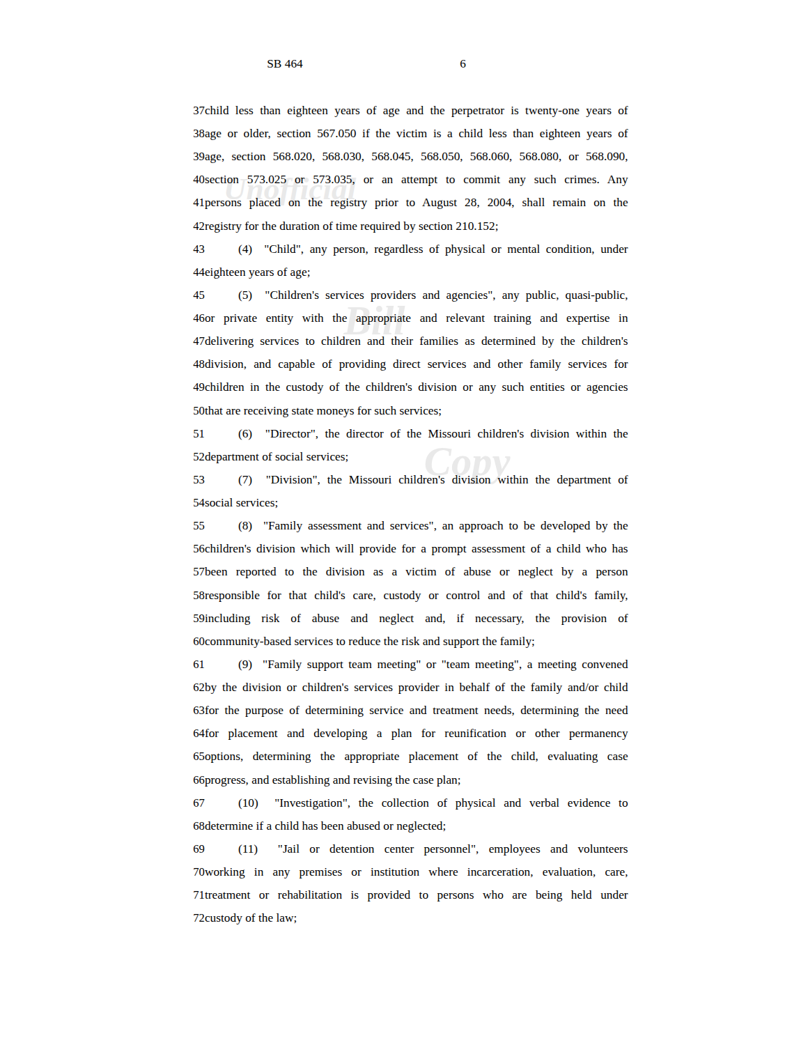Unofficial Bill Copy
SB 464 6
| 37 | child less than eighteen years of age and the perpetrator is twenty-one years of |
| 38 | age or older, section 567.050 if the victim is a child less than eighteen years of |
| 39 | age, section 568.020, 568.030, 568.045, 568.050, 568.060, 568.080, or 568.090, |
| 40 | section 573.025 or 573.035, or an attempt to commit any such crimes. Any |
| 41 | persons placed on the registry prior to August 28, 2004, shall remain on the |
| 42 | registry for the duration of time required by section 210.152; |
| 43 | (4) "Child", any person, regardless of physical or mental condition, under |
| 44 | eighteen years of age; |
| 45 | (5) "Children's services providers and agencies", any public, quasi-public, |
| 46 | or private entity with the appropriate and relevant training and expertise in |
| 47 | delivering services to children and their families as determined by the children's |
| 48 | division, and capable of providing direct services and other family services for |
| 49 | children in the custody of the children's division or any such entities or agencies |
| 50 | that are receiving state moneys for such services; |
| 51 | (6) "Director", the director of the Missouri children's division within the |
| 52 | department of social services; |
| 53 | (7) "Division", the Missouri children's division within the department of |
| 54 | social services; |
| 55 | (8) "Family assessment and services", an approach to be developed by the |
| 56 | children's division which will provide for a prompt assessment of a child who has |
| 57 | been reported to the division as a victim of abuse or neglect by a person |
| 58 | responsible for that child's care, custody or control and of that child's family, |
| 59 | including risk of abuse and neglect and, if necessary, the provision of |
| 60 | community-based services to reduce the risk and support the family; |
| 61 | (9) "Family support team meeting" or "team meeting", a meeting convened |
| 62 | by the division or children's services provider in behalf of the family and/or child |
| 63 | for the purpose of determining service and treatment needs, determining the need |
| 64 | for placement and developing a plan for reunification or other permanency |
| 65 | options, determining the appropriate placement of the child, evaluating case |
| 66 | progress, and establishing and revising the case plan; |
| 67 | (10) "Investigation", the collection of physical and verbal evidence to |
| 68 | determine if a child has been abused or neglected; |
| 69 | (11) "Jail or detention center personnel", employees and volunteers |
| 70 | working in any premises or institution where incarceration, evaluation, care, |
| 71 | treatment or rehabilitation is provided to persons who are being held under |
| 72 | custody of the law; |